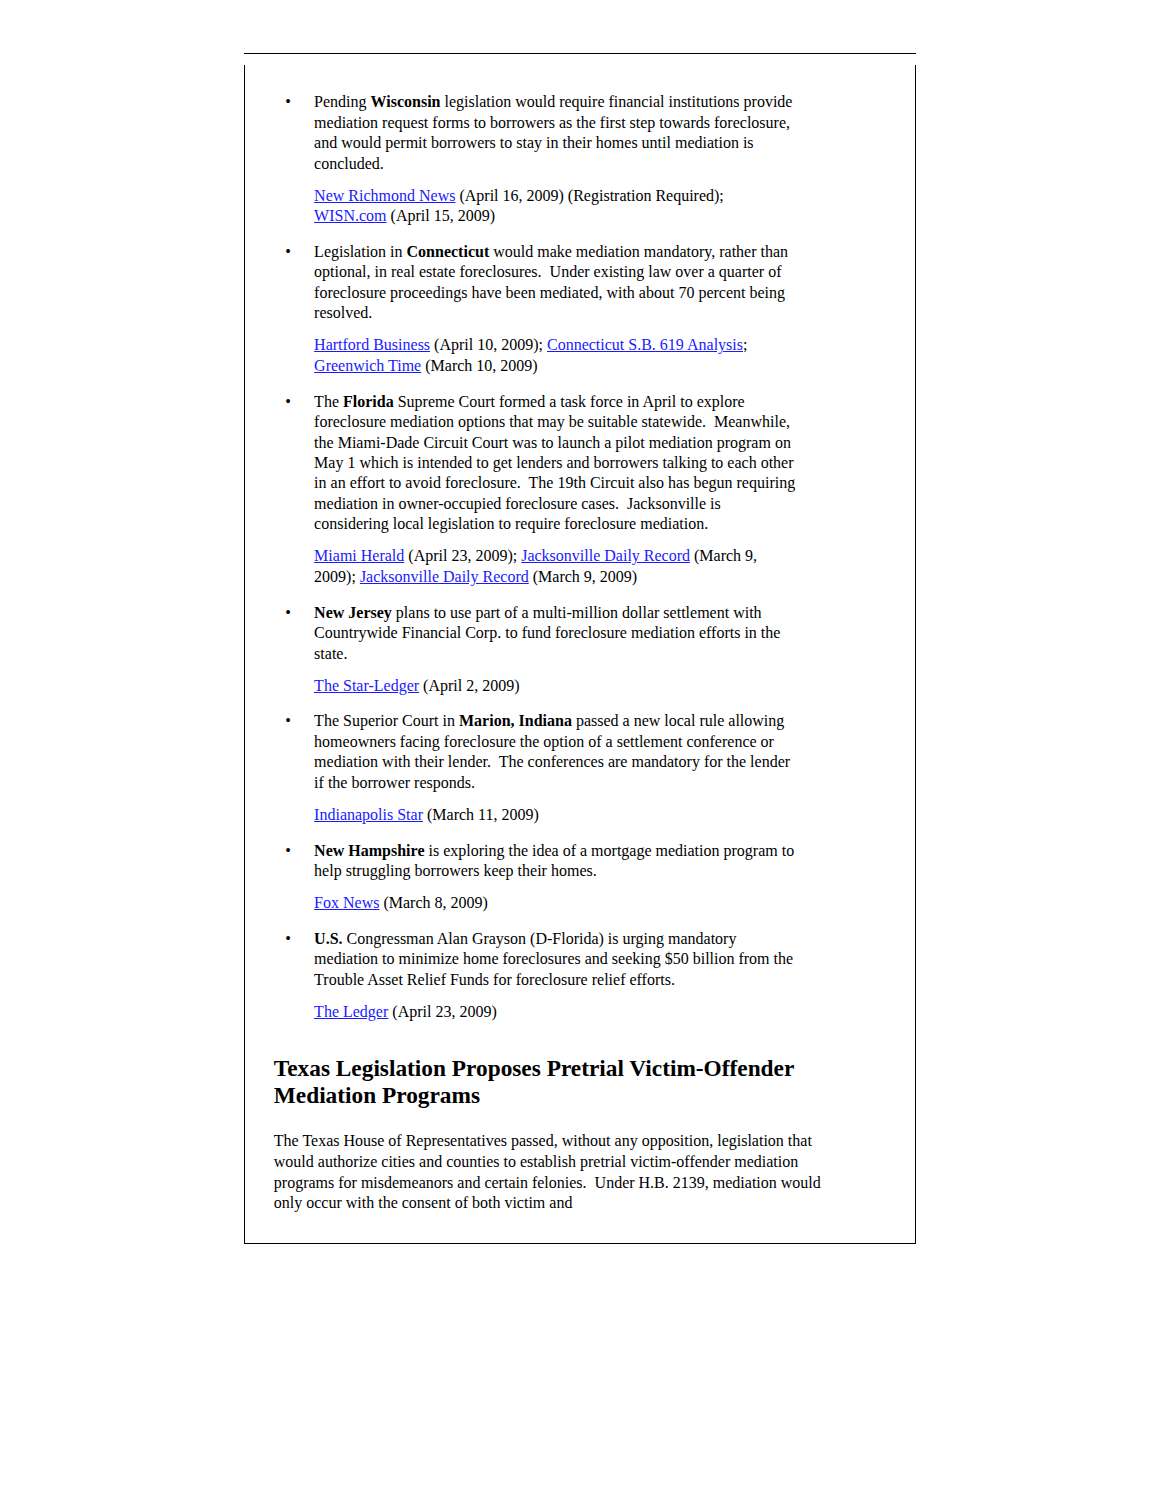Pending Wisconsin legislation would require financial institutions provide mediation request forms to borrowers as the first step towards foreclosure, and would permit borrowers to stay in their homes until mediation is concluded.
New Richmond News (April 16, 2009) (Registration Required); WISN.com (April 15, 2009)
Legislation in Connecticut would make mediation mandatory, rather than optional, in real estate foreclosures. Under existing law over a quarter of foreclosure proceedings have been mediated, with about 70 percent being resolved.
Hartford Business (April 10, 2009); Connecticut S.B. 619 Analysis; Greenwich Time (March 10, 2009)
The Florida Supreme Court formed a task force in April to explore foreclosure mediation options that may be suitable statewide. Meanwhile, the Miami-Dade Circuit Court was to launch a pilot mediation program on May 1 which is intended to get lenders and borrowers talking to each other in an effort to avoid foreclosure. The 19th Circuit also has begun requiring mediation in owner-occupied foreclosure cases. Jacksonville is considering local legislation to require foreclosure mediation.
Miami Herald (April 23, 2009); Jacksonville Daily Record (March 9, 2009); Jacksonville Daily Record (March 9, 2009)
New Jersey plans to use part of a multi-million dollar settlement with Countrywide Financial Corp. to fund foreclosure mediation efforts in the state.
The Star-Ledger (April 2, 2009)
The Superior Court in Marion, Indiana passed a new local rule allowing homeowners facing foreclosure the option of a settlement conference or mediation with their lender. The conferences are mandatory for the lender if the borrower responds.
Indianapolis Star (March 11, 2009)
New Hampshire is exploring the idea of a mortgage mediation program to help struggling borrowers keep their homes.
Fox News (March 8, 2009)
U.S. Congressman Alan Grayson (D-Florida) is urging mandatory mediation to minimize home foreclosures and seeking $50 billion from the Trouble Asset Relief Funds for foreclosure relief efforts.
The Ledger (April 23, 2009)
Texas Legislation Proposes Pretrial Victim-Offender Mediation Programs
The Texas House of Representatives passed, without any opposition, legislation that would authorize cities and counties to establish pretrial victim-offender mediation programs for misdemeanors and certain felonies. Under H.B. 2139, mediation would only occur with the consent of both victim and